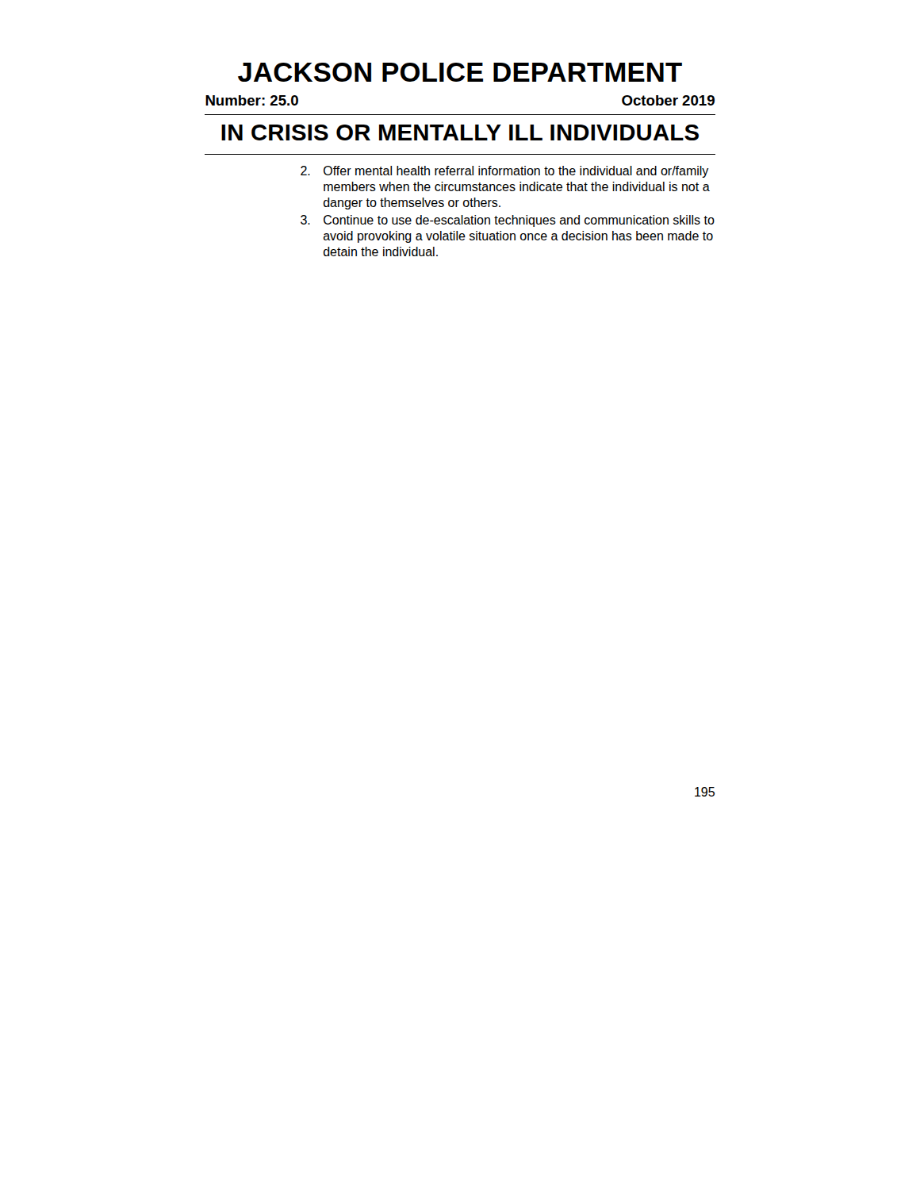JACKSON POLICE DEPARTMENT
Number: 25.0 October 2019
IN CRISIS OR MENTALLY ILL INDIVIDUALS
2. Offer mental health referral information to the individual and or/family members when the circumstances indicate that the individual is not a danger to themselves or others.
3. Continue to use de-escalation techniques and communication skills to avoid provoking a volatile situation once a decision has been made to detain the individual.
195